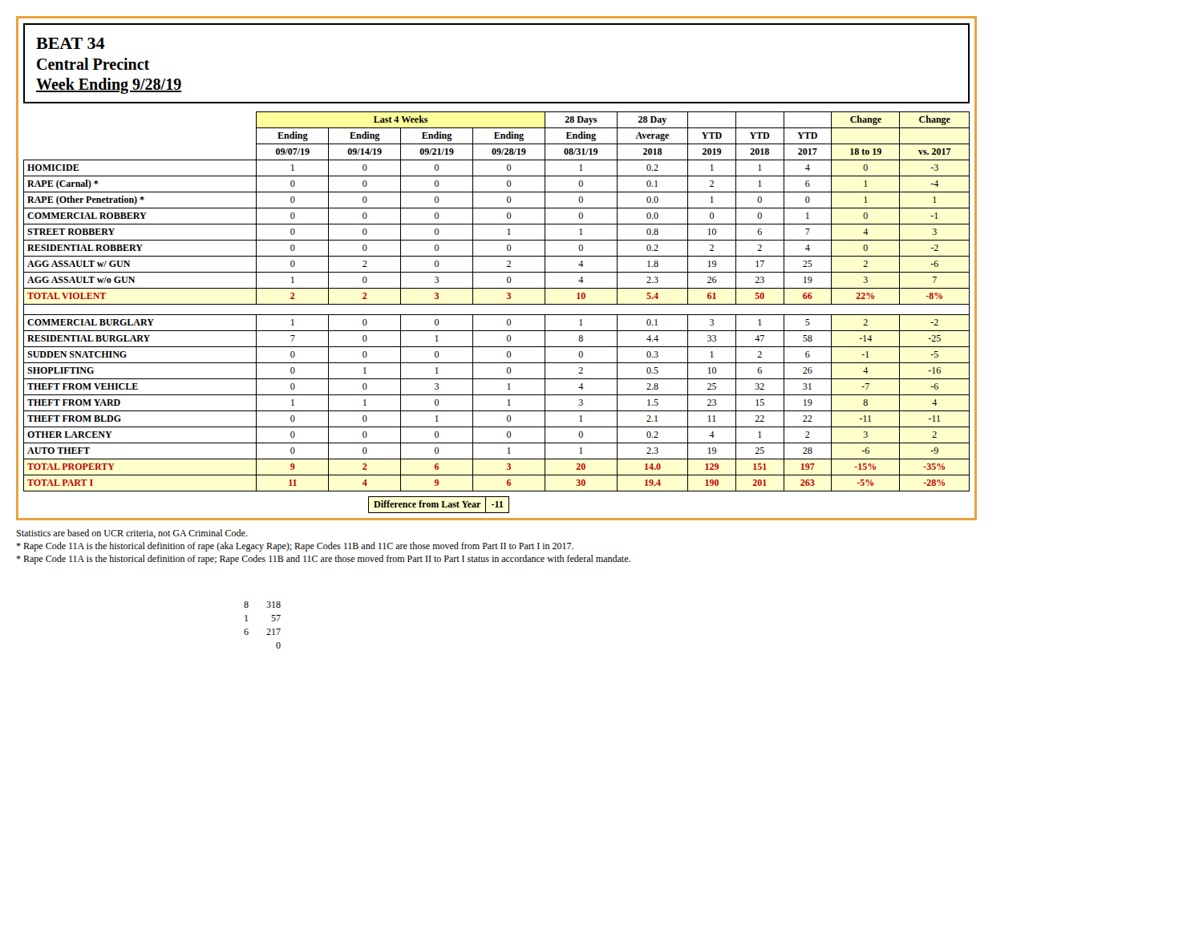BEAT 34
Central Precinct
Week Ending 9/28/19
| | Last 4 Weeks | 28 Days | 28 Day | | | | Change | Change |
| --- | --- | --- | --- | --- | --- | --- | --- | --- |
| Ending | Ending | Ending | Ending | Ending | Average | YTD | YTD | YTD | | |
| 09/07/19 | 09/14/19 | 09/21/19 | 09/28/19 | 08/31/19 | 2018 | 2019 | 2018 | 2017 | 18 to 19 | vs. 2017 |
| HOMICIDE | 1 | 0 | 0 | 0 | 1 | 0.2 | 1 | 1 | 4 | 0 | -3 |
| RAPE (Carnal) * | 0 | 0 | 0 | 0 | 0 | 0.1 | 2 | 1 | 6 | 1 | -4 |
| RAPE (Other Penetration) * | 0 | 0 | 0 | 0 | 0 | 0.0 | 1 | 0 | 0 | 1 | 1 |
| COMMERCIAL ROBBERY | 0 | 0 | 0 | 0 | 0 | 0.0 | 0 | 0 | 1 | 0 | -1 |
| STREET ROBBERY | 0 | 0 | 0 | 1 | 1 | 0.8 | 10 | 6 | 7 | 4 | 3 |
| RESIDENTIAL ROBBERY | 0 | 0 | 0 | 0 | 0 | 0.2 | 2 | 2 | 4 | 0 | -2 |
| AGG ASSAULT w/ GUN | 0 | 2 | 0 | 2 | 4 | 1.8 | 19 | 17 | 25 | 2 | -6 |
| AGG ASSAULT w/o GUN | 1 | 0 | 3 | 0 | 4 | 2.3 | 26 | 23 | 19 | 3 | 7 |
| TOTAL VIOLENT | 2 | 2 | 3 | 3 | 10 | 5.4 | 61 | 50 | 66 | 22% | -8% |
| COMMERCIAL BURGLARY | 1 | 0 | 0 | 0 | 1 | 0.1 | 3 | 1 | 5 | 2 | -2 |
| RESIDENTIAL BURGLARY | 7 | 0 | 1 | 0 | 8 | 4.4 | 33 | 47 | 58 | -14 | -25 |
| SUDDEN SNATCHING | 0 | 0 | 0 | 0 | 0 | 0.3 | 1 | 2 | 6 | -1 | -5 |
| SHOPLIFTING | 0 | 1 | 1 | 0 | 2 | 0.5 | 10 | 6 | 26 | 4 | -16 |
| THEFT FROM VEHICLE | 0 | 0 | 3 | 1 | 4 | 2.8 | 25 | 32 | 31 | -7 | -6 |
| THEFT FROM YARD | 1 | 1 | 0 | 1 | 3 | 1.5 | 23 | 15 | 19 | 8 | 4 |
| THEFT FROM BLDG | 0 | 0 | 1 | 0 | 1 | 2.1 | 11 | 22 | 22 | -11 | -11 |
| OTHER LARCENY | 0 | 0 | 0 | 0 | 0 | 0.2 | 4 | 1 | 2 | 3 | 2 |
| AUTO THEFT | 0 | 0 | 0 | 1 | 1 | 2.3 | 19 | 25 | 28 | -6 | -9 |
| TOTAL PROPERTY | 9 | 2 | 6 | 3 | 20 | 14.0 | 129 | 151 | 197 | -15% | -35% |
| TOTAL PART I | 11 | 4 | 9 | 6 | 30 | 19.4 | 190 | 201 | 263 | -5% | -28% |
| Difference from Last Year | -11 |
Statistics are based on UCR criteria, not GA Criminal Code.
* Rape Code 11A is the historical definition of rape (aka Legacy Rape); Rape Codes 11B and 11C are those moved from Part II to Part I in 2017.
* Rape Code 11A is the historical definition of rape; Rape Codes 11B and 11C are those moved from Part II to Part I status in accordance with federal mandate.
| 8 | 318 |
| 1 | 57 |
| 6 | 217 |
| | 0 |